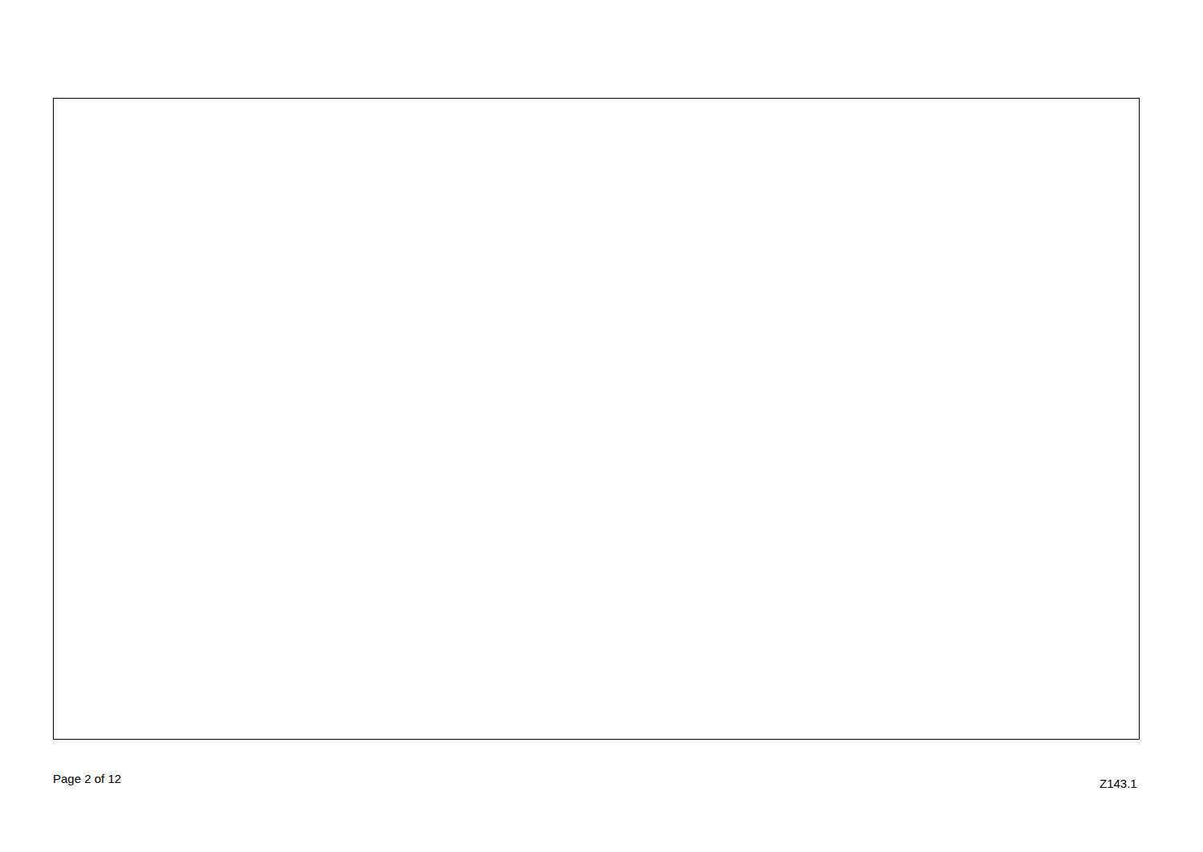Page 2 of 12
Z143.1